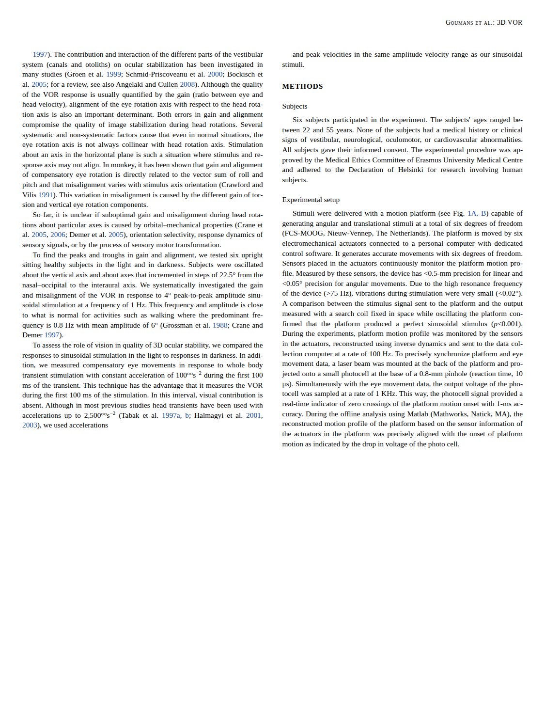Goumans et al.: 3D VOR
1997). The contribution and interaction of the different parts of the vestibular system (canals and otoliths) on ocular stabilization has been investigated in many studies (Groen et al. 1999; Schmid-Priscoveanu et al. 2000; Bockisch et al. 2005; for a review, see also Angelaki and Cullen 2008). Although the quality of the VOR response is usually quantified by the gain (ratio between eye and head velocity), alignment of the eye rotation axis with respect to the head rotation axis is also an important determinant. Both errors in gain and alignment compromise the quality of image stabilization during head rotations. Several systematic and non-systematic factors cause that even in normal situations, the eye rotation axis is not always collinear with head rotation axis. Stimulation about an axis in the horizontal plane is such a situation where stimulus and response axis may not align. In monkey, it has been shown that gain and alignment of compensatory eye rotation is directly related to the vector sum of roll and pitch and that misalignment varies with stimulus axis orientation (Crawford and Vilis 1991). This variation in misalignment is caused by the different gain of torsion and vertical eye rotation components.
So far, it is unclear if suboptimal gain and misalignment during head rotations about particular axes is caused by orbital–mechanical properties (Crane et al. 2005, 2006; Demer et al. 2005), orientation selectivity, response dynamics of sensory signals, or by the process of sensory motor transformation.
To find the peaks and troughs in gain and alignment, we tested six upright sitting healthy subjects in the light and in darkness. Subjects were oscillated about the vertical axis and about axes that incremented in steps of 22.5° from the nasal–occipital to the interaural axis. We systematically investigated the gain and misalignment of the VOR in response to 4° peak-to-peak amplitude sinusoidal stimulation at a frequency of 1 Hz. This frequency and amplitude is close to what is normal for activities such as walking where the predominant frequency is 0.8 Hz with mean amplitude of 6° (Grossman et al. 1988; Crane and Demer 1997).
To assess the role of vision in quality of 3D ocular stability, we compared the responses to sinusoidal stimulation in the light to responses in darkness. In addition, we measured compensatory eye movements in response to whole body transient stimulation with constant acceleration of 100°°s−2 during the first 100 ms of the transient. This technique has the advantage that it measures the VOR during the first 100 ms of the stimulation. In this interval, visual contribution is absent. Although in most previous studies head transients have been used with accelerations up to 2,500°°s−2 (Tabak et al. 1997a, b; Halmagyi et al. 2001, 2003), we used accelerations
and peak velocities in the same amplitude velocity range as our sinusoidal stimuli.
Methods
Subjects
Six subjects participated in the experiment. The subjects' ages ranged between 22 and 55 years. None of the subjects had a medical history or clinical signs of vestibular, neurological, oculomotor, or cardiovascular abnormalities. All subjects gave their informed consent. The experimental procedure was approved by the Medical Ethics Committee of Erasmus University Medical Centre and adhered to the Declaration of Helsinki for research involving human subjects.
Experimental setup
Stimuli were delivered with a motion platform (see Fig. 1A, B) capable of generating angular and translational stimuli at a total of six degrees of freedom (FCS-MOOG, Nieuw-Vennep, The Netherlands). The platform is moved by six electromechanical actuators connected to a personal computer with dedicated control software. It generates accurate movements with six degrees of freedom. Sensors placed in the actuators continuously monitor the platform motion profile. Measured by these sensors, the device has <0.5-mm precision for linear and <0.05° precision for angular movements. Due to the high resonance frequency of the device (>75 Hz), vibrations during stimulation were very small (<0.02°). A comparison between the stimulus signal sent to the platform and the output measured with a search coil fixed in space while oscillating the platform confirmed that the platform produced a perfect sinusoidal stimulus (p<0.001). During the experiments, platform motion profile was monitored by the sensors in the actuators, reconstructed using inverse dynamics and sent to the data collection computer at a rate of 100 Hz. To precisely synchronize platform and eye movement data, a laser beam was mounted at the back of the platform and projected onto a small photocell at the base of a 0.8-mm pinhole (reaction time, 10 μs). Simultaneously with the eye movement data, the output voltage of the photocell was sampled at a rate of 1 KHz. This way, the photocell signal provided a real-time indicator of zero crossings of the platform motion onset with 1-ms accuracy. During the offline analysis using Matlab (Mathworks, Natick, MA), the reconstructed motion profile of the platform based on the sensor information of the actuators in the platform was precisely aligned with the onset of platform motion as indicated by the drop in voltage of the photo cell.